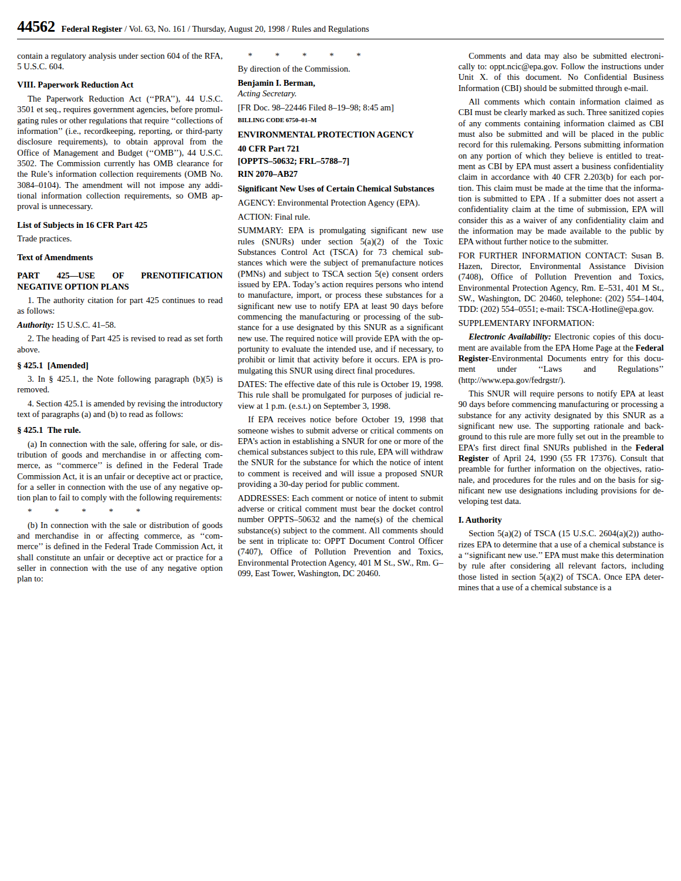44562 Federal Register / Vol. 63, No. 161 / Thursday, August 20, 1998 / Rules and Regulations
contain a regulatory analysis under section 604 of the RFA, 5 U.S.C. 604.
VIII. Paperwork Reduction Act
The Paperwork Reduction Act (‘‘PRA’’), 44 U.S.C. 3501 et seq., requires government agencies, before promulgating rules or other regulations that require ‘‘collections of information’’ (i.e., recordkeeping, reporting, or third-party disclosure requirements), to obtain approval from the Office of Management and Budget (‘‘OMB’’), 44 U.S.C. 3502. The Commission currently has OMB clearance for the Rule’s information collection requirements (OMB No. 3084–0104). The amendment will not impose any additional information collection requirements, so OMB approval is unnecessary.
List of Subjects in 16 CFR Part 425
Trade practices.
Text of Amendments
PART 425—USE OF PRENOTIFICATION NEGATIVE OPTION PLANS
1. The authority citation for part 425 continues to read as follows:
Authority: 15 U.S.C. 41–58.
2. The heading of Part 425 is revised to read as set forth above.
§ 425.1 [Amended]
3. In § 425.1, the Note following paragraph (b)(5) is removed.
4. Section 425.1 is amended by revising the introductory text of paragraphs (a) and (b) to read as follows:
§ 425.1 The rule.
(a) In connection with the sale, offering for sale, or distribution of goods and merchandise in or affecting commerce, as ‘‘commerce’’ is defined in the Federal Trade Commission Act, it is an unfair or deceptive act or practice, for a seller in connection with the use of any negative option plan to fail to comply with the following requirements:
* * * * *
(b) In connection with the sale or distribution of goods and merchandise in or affecting commerce, as ‘‘commerce’’ is defined in the Federal Trade Commission Act, it shall constitute an unfair or deceptive act or practice for a seller in connection with the use of any negative option plan to:
* * * * *
By direction of the Commission.
Benjamin I. Berman,
Acting Secretary.
[FR Doc. 98–22446 Filed 8–19–98; 8:45 am]
BILLING CODE 6750–01–M
ENVIRONMENTAL PROTECTION AGENCY
40 CFR Part 721
[OPPTS–50632; FRL–5788–7]
RIN 2070–AB27
Significant New Uses of Certain Chemical Substances
AGENCY: Environmental Protection Agency (EPA).
ACTION: Final rule.
SUMMARY: EPA is promulgating significant new use rules (SNURs) under section 5(a)(2) of the Toxic Substances Control Act (TSCA) for 73 chemical substances which were the subject of premanufacture notices (PMNs) and subject to TSCA section 5(e) consent orders issued by EPA. Today’s action requires persons who intend to manufacture, import, or process these substances for a significant new use to notify EPA at least 90 days before commencing the manufacturing or processing of the substance for a use designated by this SNUR as a significant new use. The required notice will provide EPA with the opportunity to evaluate the intended use, and if necessary, to prohibit or limit that activity before it occurs. EPA is promulgating this SNUR using direct final procedures.
DATES: The effective date of this rule is October 19, 1998. This rule shall be promulgated for purposes of judicial review at 1 p.m. (e.s.t.) on September 3, 1998.
If EPA receives notice before October 19, 1998 that someone wishes to submit adverse or critical comments on EPA’s action in establishing a SNUR for one or more of the chemical substances subject to this rule, EPA will withdraw the SNUR for the substance for which the notice of intent to comment is received and will issue a proposed SNUR providing a 30-day period for public comment.
ADDRESSES: Each comment or notice of intent to submit adverse or critical comment must bear the docket control number OPPTS–50632 and the name(s) of the chemical substance(s) subject to the comment. All comments should be sent in triplicate to: OPPT Document Control Officer (7407), Office of Pollution Prevention and Toxics, Environmental Protection Agency, 401 M St., SW., Rm. G–099, East Tower, Washington, DC 20460.
Comments and data may also be submitted electronically to: oppt.ncic@epa.gov. Follow the instructions under Unit X. of this document. No Confidential Business Information (CBI) should be submitted through e-mail.
All comments which contain information claimed as CBI must be clearly marked as such. Three sanitized copies of any comments containing information claimed as CBI must also be submitted and will be placed in the public record for this rulemaking. Persons submitting information on any portion of which they believe is entitled to treatment as CBI by EPA must assert a business confidentiality claim in accordance with 40 CFR 2.203(b) for each portion. This claim must be made at the time that the information is submitted to EPA . If a submitter does not assert a confidentiality claim at the time of submission, EPA will consider this as a waiver of any confidentiality claim and the information may be made available to the public by EPA without further notice to the submitter.
FOR FURTHER INFORMATION CONTACT: Susan B. Hazen, Director, Environmental Assistance Division (7408), Office of Pollution Prevention and Toxics, Environmental Protection Agency, Rm. E–531, 401 M St., SW., Washington, DC 20460, telephone: (202) 554–1404, TDD: (202) 554–0551; e-mail: TSCA-Hotline@epa.gov.
SUPPLEMENTARY INFORMATION:
Electronic Availability: Electronic copies of this document are available from the EPA Home Page at the Federal Register-Environmental Documents entry for this document under ‘‘Laws and Regulations’’ (http://www.epa.gov/fedrgstr/).
This SNUR will require persons to notify EPA at least 90 days before commencing manufacturing or processing a substance for any activity designated by this SNUR as a significant new use. The supporting rationale and background to this rule are more fully set out in the preamble to EPA’s first direct final SNURs published in the Federal Register of April 24, 1990 (55 FR 17376). Consult that preamble for further information on the objectives, rationale, and procedures for the rules and on the basis for significant new use designations including provisions for developing test data.
I. Authority
Section 5(a)(2) of TSCA (15 U.S.C. 2604(a)(2)) authorizes EPA to determine that a use of a chemical substance is a ‘‘significant new use.’’ EPA must make this determination by rule after considering all relevant factors, including those listed in section 5(a)(2) of TSCA. Once EPA determines that a use of a chemical substance is a